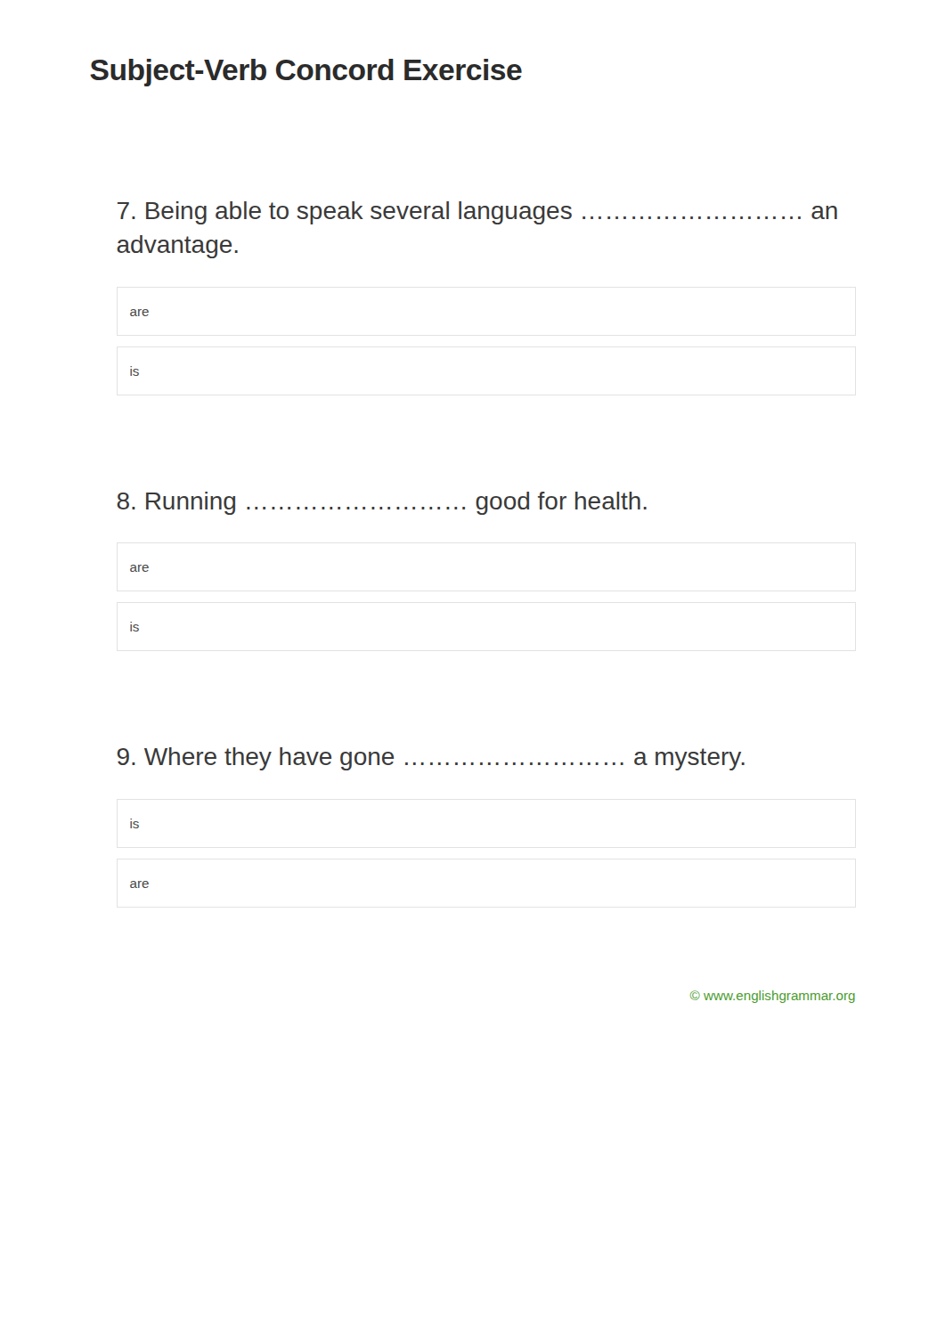Subject-Verb Concord Exercise
7. Being able to speak several languages ……………………… an advantage.
are
is
8. Running ……………………… good for health.
are
is
9. Where they have gone ……………………… a mystery.
is
are
© www.englishgrammar.org